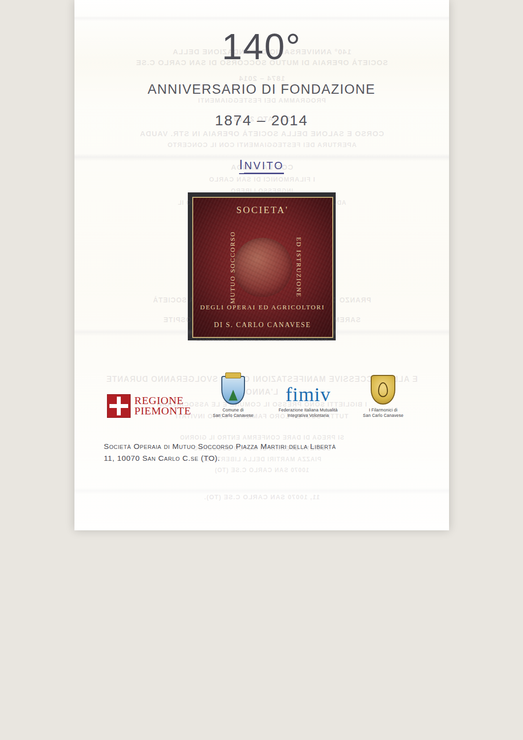140° ANNIVERSARIO DI FONDAZIONE DELLA
SOCIETÀ OPERAIA DI MUTUO SOCCORSO DI SAN CARLO C.SE
1874 – 2014
PROGRAMMA DEI FESTEGGIAMENTI
SABATO 21.00
CORSO E SALONE DELLA SOCIETÀ OPERAIA IN STR. VAUDA
APERTURA DEI FESTEGGIAMENTI CON IL CONCERTO
CON LA BANDA
I FILARMONICI DI SAN CARLO
INGRESSO LIBERO
ADUNANZA PRESSO LA SEDE E CORTEO VERSO IL
CIMITERO PER I SOCI SCOMPARSI
SESTA MEMORIA E
SALUTO DELLE AUTORITÀ LOCALI
PRANZO DEL SOCIO PRESSO IL SALONE DELLA SOCIETÀ
SAREMMO LIETI DI AVERLA COME GRADITO OSPITE
ALLE MANIFESTAZIONI E AL PRANZO
E ALLE SUCCESSIVE MANIFESTAZIONI CHE SI SVOLGERANNO DURANTE
L'ANNO
I BIGLIETTI SONO PRESSO IL COMUNE E LE ASSOCIAZIONI
TUTTI I SOCI E I LORO FAMILIARI SONO INVITATI
SI PREGA DI DARE CONFERMA ENTRO IL GIORNO
SOCIETÀ OPERAIA DI MUTUO SOCCORSO
PIAZZA MARTIRI DELLA LIBERTÀ 11
10070 SAN CARLO C.SE (TO)
11, 10070 SAN CARLO C.SE (TO).
140°
ANNIVERSARIO DI FONDAZIONE
1874 – 2014
INVITO
SOCIETA'
MUTUO SOCCORSO
ED ISTRUZIONE
DEGLI OPERAI ED AGRICOLTORI
DI S. CARLO CANAVESE
REGIONE
PIEMONTE
Comune di
San Carlo Canavese
fimiv
Federazione Italiana Mutualità
Integrativa Volontaria
I Filarmonici di
San Carlo Canavese
Società Operaia di Mutuo Soccorso Piazza Martiri della Libertà
11, 10070 San Carlo C.se (TO).